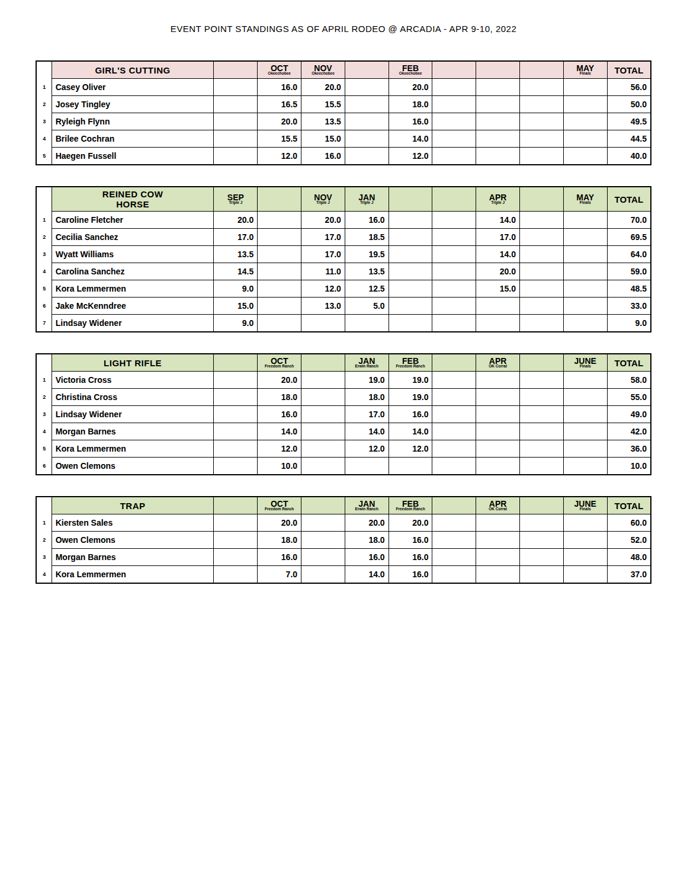EVENT POINT STANDINGS AS OF APRIL RODEO @ ARCADIA - APR 9-10, 2022
| | GIRL'S CUTTING | | OCT Okeechobee | NOV Okeechobee | | FEB Okeechobee | | | | MAY Finals | TOTAL |
| 1 | Casey Oliver | | 16.0 | 20.0 | | 20.0 | | | | | 56.0 |
| 2 | Josey Tingley | | 16.5 | 15.5 | | 18.0 | | | | | 50.0 |
| 3 | Ryleigh Flynn | | 20.0 | 13.5 | | 16.0 | | | | | 49.5 |
| 4 | Brilee Cochran | | 15.5 | 15.0 | | 14.0 | | | | | 44.5 |
| 5 | Haegen Fussell | | 12.0 | 16.0 | | 12.0 | | | | | 40.0 |
| | REINED COW HORSE | SEP Triple J | | NOV Triple J | JAN Triple J | | | APR Triple J | | MAY Finals | TOTAL |
| 1 | Caroline Fletcher | 20.0 | | 20.0 | 16.0 | | | 14.0 | | | 70.0 |
| 2 | Cecilia Sanchez | 17.0 | | 17.0 | 18.5 | | | 17.0 | | | 69.5 |
| 3 | Wyatt Williams | 13.5 | | 17.0 | 19.5 | | | 14.0 | | | 64.0 |
| 4 | Carolina Sanchez | 14.5 | | 11.0 | 13.5 | | | 20.0 | | | 59.0 |
| 5 | Kora Lemmermen | 9.0 | | 12.0 | 12.5 | | | 15.0 | | | 48.5 |
| 6 | Jake McKenndree | 15.0 | | 13.0 | 5.0 | | | | | | 33.0 |
| 7 | Lindsay Widener | 9.0 | | | | | | | | | 9.0 |
| | LIGHT RIFLE | | OCT Freedom Ranch | | JAN Erwin Ranch | FEB Freedom Ranch | | APR OK Corral | | JUNE Finals | TOTAL |
| 1 | Victoria Cross | | 20.0 | | 19.0 | 19.0 | | | | | 58.0 |
| 2 | Christina Cross | | 18.0 | | 18.0 | 19.0 | | | | | 55.0 |
| 3 | Lindsay Widener | | 16.0 | | 17.0 | 16.0 | | | | | 49.0 |
| 4 | Morgan Barnes | | 14.0 | | 14.0 | 14.0 | | | | | 42.0 |
| 5 | Kora Lemmermen | | 12.0 | | 12.0 | 12.0 | | | | | 36.0 |
| 6 | Owen Clemons | | 10.0 | | | | | | | | 10.0 |
| | TRAP | | OCT Freedom Ranch | | JAN Erwin Ranch | FEB Freedom Ranch | | APR OK Corral | | JUNE Finals | TOTAL |
| 1 | Kiersten Sales | | 20.0 | | 20.0 | 20.0 | | | | | 60.0 |
| 2 | Owen Clemons | | 18.0 | | 18.0 | 16.0 | | | | | 52.0 |
| 3 | Morgan Barnes | | 16.0 | | 16.0 | 16.0 | | | | | 48.0 |
| 4 | Kora Lemmermen | | 7.0 | | 14.0 | 16.0 | | | | | 37.0 |